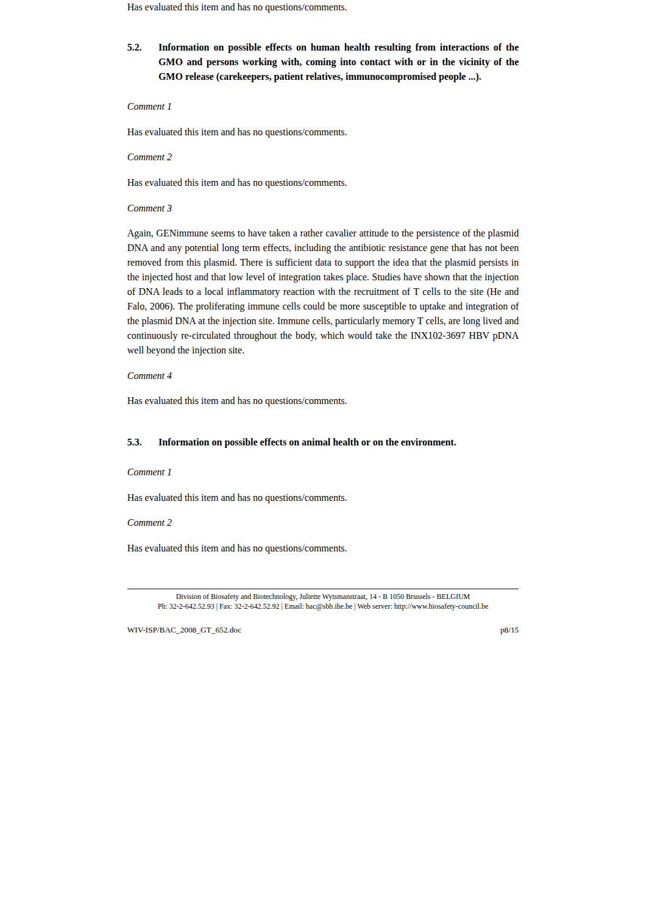Has evaluated this item and has no questions/comments.
5.2. Information on possible effects on human health resulting from interactions of the GMO and persons working with, coming into contact with or in the vicinity of the GMO release (carekeepers, patient relatives, immunocompromised people ...).
Comment 1
Has evaluated this item and has no questions/comments.
Comment 2
Has evaluated this item and has no questions/comments.
Comment 3
Again, GENimmune seems to have taken a rather cavalier attitude to the persistence of the plasmid DNA and any potential long term effects, including the antibiotic resistance gene that has not been removed from this plasmid. There is sufficient data to support the idea that the plasmid persists in the injected host and that low level of integration takes place. Studies have shown that the injection of DNA leads to a local inflammatory reaction with the recruitment of T cells to the site (He and Falo, 2006). The proliferating immune cells could be more susceptible to uptake and integration of the plasmid DNA at the injection site. Immune cells, particularly memory T cells, are long lived and continuously re-circulated throughout the body, which would take the INX102-3697 HBV pDNA well beyond the injection site.
Comment 4
Has evaluated this item and has no questions/comments.
5.3. Information on possible effects on animal health or on the environment.
Comment 1
Has evaluated this item and has no questions/comments.
Comment 2
Has evaluated this item and has no questions/comments.
Division of Biosafety and Biotechnology, Juliette Wytsmanstraat, 14 - B 1050 Brussels - BELGIUM
Ph: 32-2-642.52.93 | Fax: 32-2-642.52.92 | Email: bac@sbb.ihe.be | Web server: http://www.biosafety-council.be
WIV-ISP/BAC_2008_GT_652.doc p8/15